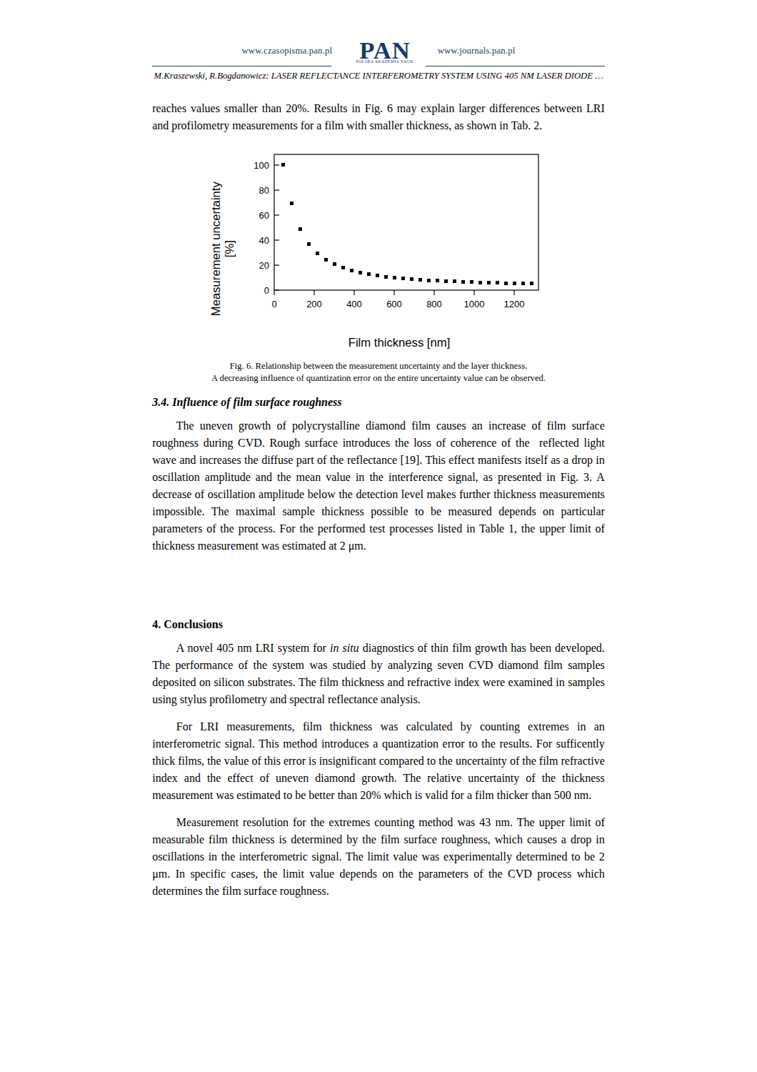www.czasopisma.pan.pl
PAN POLSKA AKADEMIA NAUK
www.journals.pan.pl
M.Kraszewski, R.Bogdanowicz: LASER REFLECTANCE INTERFEROMETRY SYSTEM USING 405 NM LASER DIODE …
reaches values smaller than 20%. Results in Fig. 6 may explain larger differences between LRI and profilometry measurements for a film with smaller thickness, as shown in Tab. 2.
Measurement uncertainty
[%]
0 20 40 60 80 100 0 200 400 600 800 1000 1200
Film thickness [nm]
Fig. 6. Relationship between the measurement uncertainty and the layer thickness.
A decreasing influence of quantization error on the entire uncertainty value can be observed.
3.4. Influence of film surface roughness
The uneven growth of polycrystalline diamond film causes an increase of film surface roughness during CVD. Rough surface introduces the loss of coherence of the reflected light wave and increases the diffuse part of the reflectance [19]. This effect manifests itself as a drop in oscillation amplitude and the mean value in the interference signal, as presented in Fig. 3. A decrease of oscillation amplitude below the detection level makes further thickness measurements impossible. The maximal sample thickness possible to be measured depends on particular parameters of the process. For the performed test processes listed in Table 1, the upper limit of thickness measurement was estimated at 2 μm.
4. Conclusions
A novel 405 nm LRI system for in situ diagnostics of thin film growth has been developed. The performance of the system was studied by analyzing seven CVD diamond film samples deposited on silicon substrates. The film thickness and refractive index were examined in samples using stylus profilometry and spectral reflectance analysis.
For LRI measurements, film thickness was calculated by counting extremes in an interferometric signal. This method introduces a quantization error to the results. For sufficently thick films, the value of this error is insignificant compared to the uncertainty of the film refractive index and the effect of uneven diamond growth. The relative uncertainty of the thickness measurement was estimated to be better than 20% which is valid for a film thicker than 500 nm.
Measurement resolution for the extremes counting method was 43 nm. The upper limit of measurable film thickness is determined by the film surface roughness, which causes a drop in oscillations in the interferometric signal. The limit value was experimentally determined to be 2 μm. In specific cases, the limit value depends on the parameters of the CVD process which determines the film surface roughness.